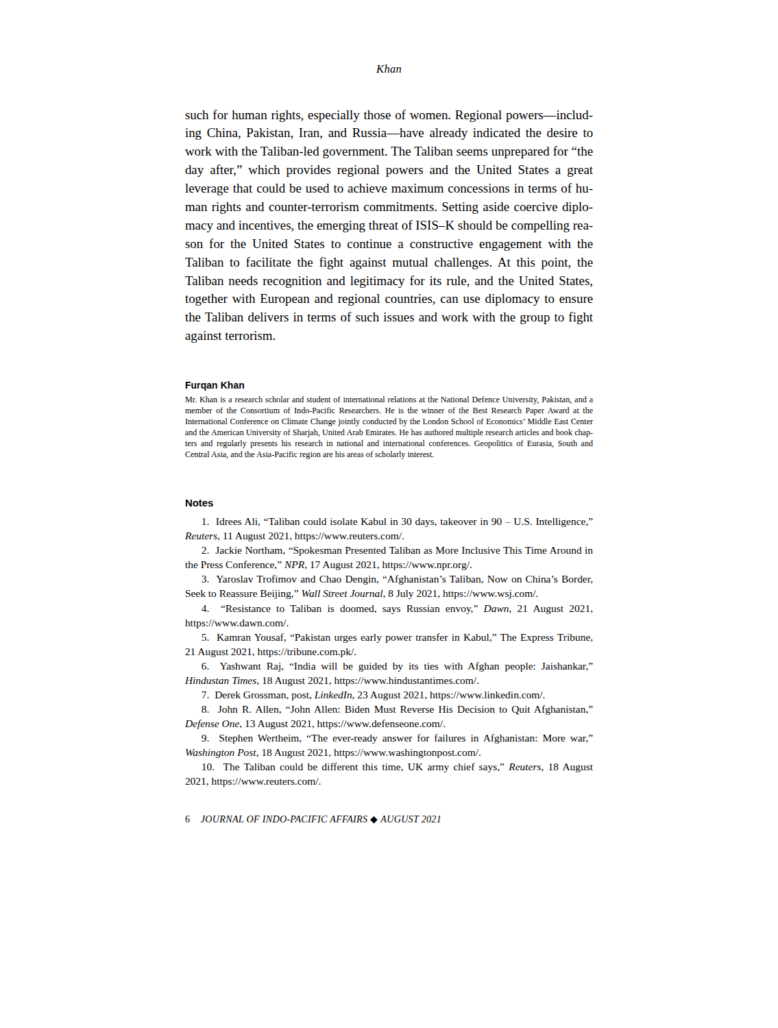Khan
such for human rights, especially those of women. Regional powers—including China, Pakistan, Iran, and Russia—have already indicated the desire to work with the Taliban-led government. The Taliban seems unprepared for “the day after,” which provides regional powers and the United States a great leverage that could be used to achieve maximum concessions in terms of human rights and counter-terrorism commitments. Setting aside coercive diplomacy and incentives, the emerging threat of ISIS–K should be compelling reason for the United States to continue a constructive engagement with the Taliban to facilitate the fight against mutual challenges. At this point, the Taliban needs recognition and legitimacy for its rule, and the United States, together with European and regional countries, can use diplomacy to ensure the Taliban delivers in terms of such issues and work with the group to fight against terrorism.
Furqan Khan
Mr. Khan is a research scholar and student of international relations at the National Defence University, Pakistan, and a member of the Consortium of Indo-Pacific Researchers. He is the winner of the Best Research Paper Award at the International Conference on Climate Change jointly conducted by the London School of Economics’ Middle East Center and the American University of Sharjah, United Arab Emirates. He has authored multiple research articles and book chapters and regularly presents his research in national and international conferences. Geopolitics of Eurasia, South and Central Asia, and the Asia-Pacific region are his areas of scholarly interest.
Notes
1. Idrees Ali, “Taliban could isolate Kabul in 30 days, takeover in 90 – U.S. Intelligence,” Reuters, 11 August 2021, https://www.reuters.com/.
2. Jackie Northam, “Spokesman Presented Taliban as More Inclusive This Time Around in the Press Conference,” NPR, 17 August 2021, https://www.npr.org/.
3. Yaroslav Trofimov and Chao Dengin, “Afghanistan’s Taliban, Now on China’s Border, Seek to Reassure Beijing,” Wall Street Journal, 8 July 2021, https://www.wsj.com/.
4. “Resistance to Taliban is doomed, says Russian envoy,” Dawn, 21 August 2021, https://www.dawn.com/.
5. Kamran Yousaf, “Pakistan urges early power transfer in Kabul,” The Express Tribune, 21 August 2021, https://tribune.com.pk/.
6. Yashwant Raj, “India will be guided by its ties with Afghan people: Jaishankar,” Hindustan Times, 18 August 2021, https://www.hindustantimes.com/.
7. Derek Grossman, post, LinkedIn, 23 August 2021, https://www.linkedin.com/.
8. John R. Allen, “John Allen: Biden Must Reverse His Decision to Quit Afghanistan,” Defense One, 13 August 2021, https://www.defenseone.com/.
9. Stephen Wertheim, “The ever-ready answer for failures in Afghanistan: More war,” Washington Post, 18 August 2021, https://www.washingtonpost.com/.
10. The Taliban could be different this time, UK army chief says,” Reuters, 18 August 2021, https://www.reuters.com/.
6 JOURNAL OF INDO-PACIFIC AFFAIRS ◆ AUGUST 2021